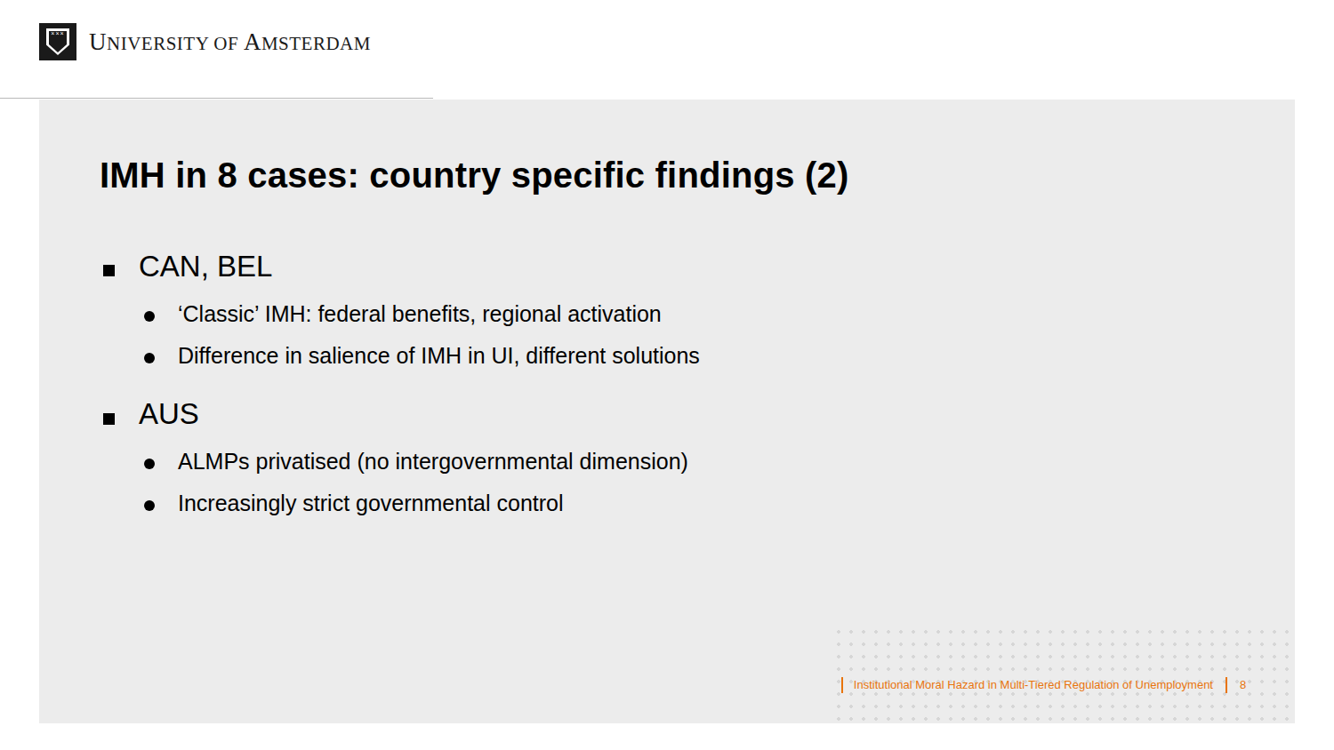UNIVERSITY OF AMSTERDAM
IMH in 8 cases: country specific findings (2)
CAN, BEL
‘Classic’ IMH: federal benefits, regional activation
Difference in salience of IMH in UI, different solutions
AUS
ALMPs privatised (no intergovernmental dimension)
Increasingly strict governmental control
Institutional Moral Hazard in Multi-Tiered Regulation of Unemployment 8